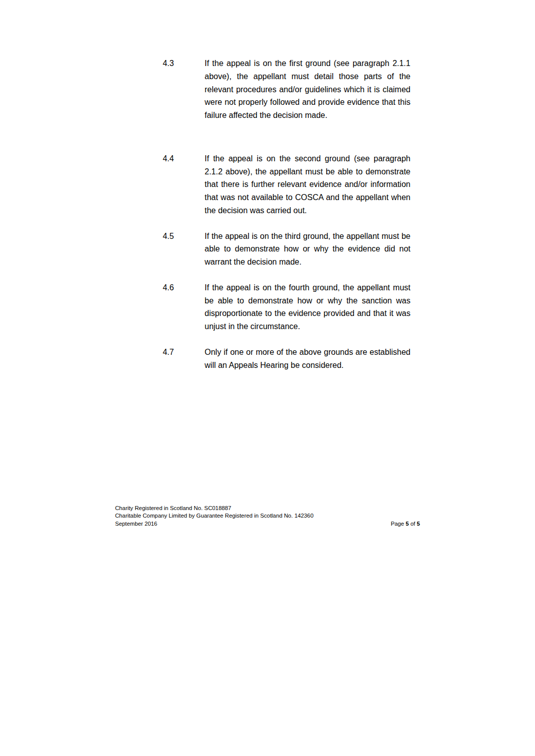4.3
If the appeal is on the first ground (see paragraph 2.1.1 above), the appellant must detail those parts of the relevant procedures and/or guidelines which it is claimed were not properly followed and provide evidence that this failure affected the decision made.
4.4
If the appeal is on the second ground (see paragraph 2.1.2 above), the appellant must be able to demonstrate that there is further relevant evidence and/or information that was not available to COSCA and the appellant when the decision was carried out.
4.5
If the appeal is on the third ground, the appellant must be able to demonstrate how or why the evidence did not warrant the decision made.
4.6
If the appeal is on the fourth ground, the appellant must be able to demonstrate how or why the sanction was disproportionate to the evidence provided and that it was unjust in the circumstance.
4.7
Only if one or more of the above grounds are established will an Appeals Hearing be considered.
Charity Registered in Scotland No. SC018887
Charitable Company Limited by Guarantee Registered in Scotland No. 142360
September 2016
Page 5 of 5